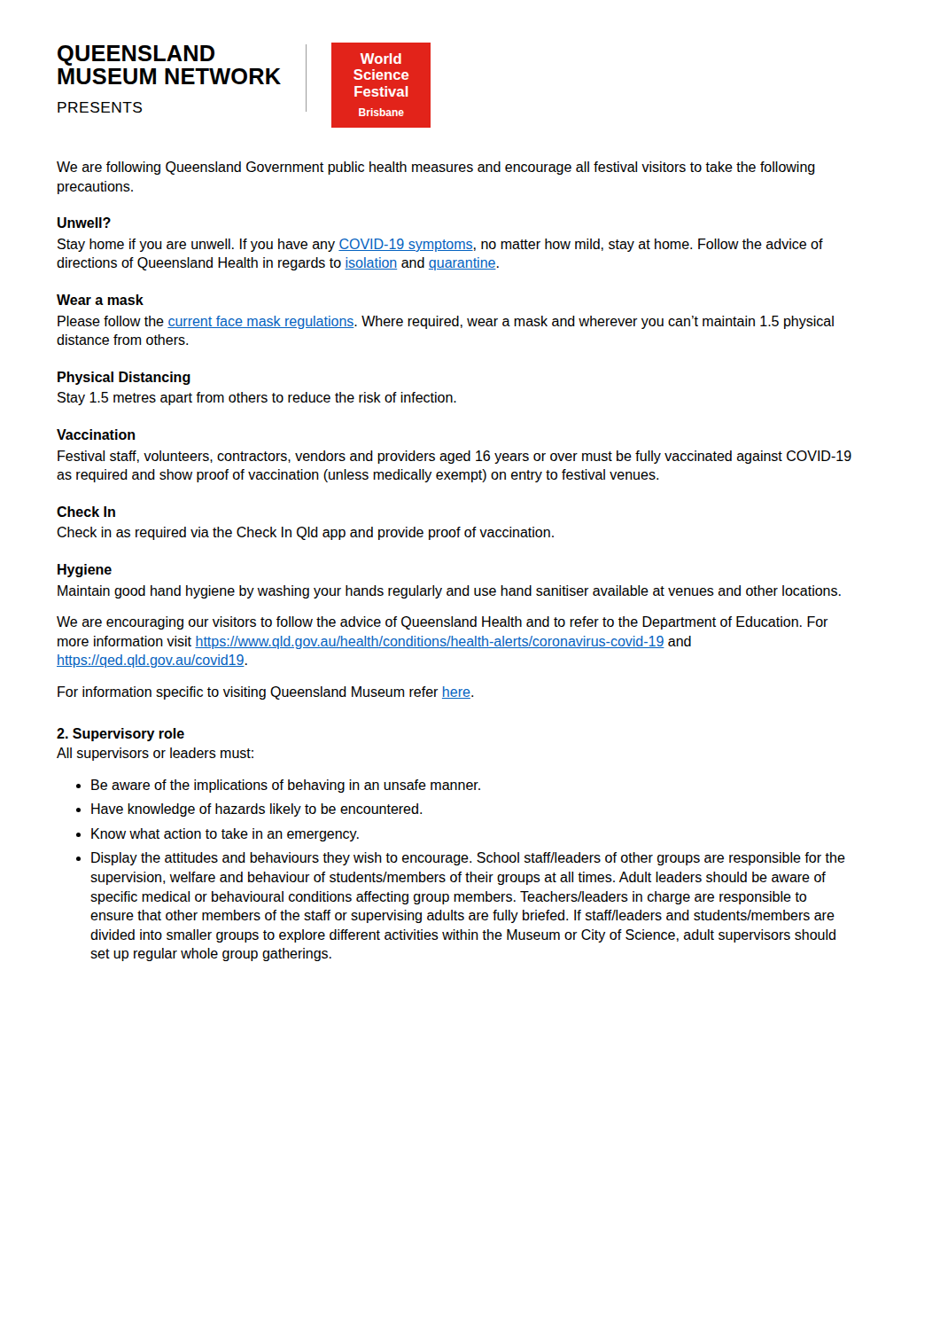Queensland
Museum Network
Presents
World
Science
Festival Brisbane
We are following Queensland Government public health measures and encourage all festival visitors to take the following precautions.
Unwell?
Stay home if you are unwell. If you have any COVID-19 symptoms, no matter how mild, stay at home. Follow the advice of directions of Queensland Health in regards to isolation and quarantine.
Wear a mask
Please follow the current face mask regulations. Where required, wear a mask and wherever you can’t maintain 1.5 physical distance from others.
Physical Distancing
Stay 1.5 metres apart from others to reduce the risk of infection.
Vaccination
Festival staff, volunteers, contractors, vendors and providers aged 16 years or over must be fully vaccinated against COVID-19 as required and show proof of vaccination (unless medically exempt) on entry to festival venues.
Check In
Check in as required via the Check In Qld app and provide proof of vaccination.
Hygiene
Maintain good hand hygiene by washing your hands regularly and use hand sanitiser available at venues and other locations.
We are encouraging our visitors to follow the advice of Queensland Health and to refer to the Department of Education. For more information visit https://www.qld.gov.au/health/conditions/health-alerts/coronavirus-covid-19 and https://qed.qld.gov.au/covid19.
For information specific to visiting Queensland Museum refer here.
2. Supervisory role
All supervisors or leaders must:
Be aware of the implications of behaving in an unsafe manner.
Have knowledge of hazards likely to be encountered.
Know what action to take in an emergency.
Display the attitudes and behaviours they wish to encourage. School staff/leaders of other groups are responsible for the supervision, welfare and behaviour of students/members of their groups at all times. Adult leaders should be aware of specific medical or behavioural conditions affecting group members. Teachers/leaders in charge are responsible to ensure that other members of the staff or supervising adults are fully briefed. If staff/leaders and students/members are divided into smaller groups to explore different activities within the Museum or City of Science, adult supervisors should set up regular whole group gatherings.